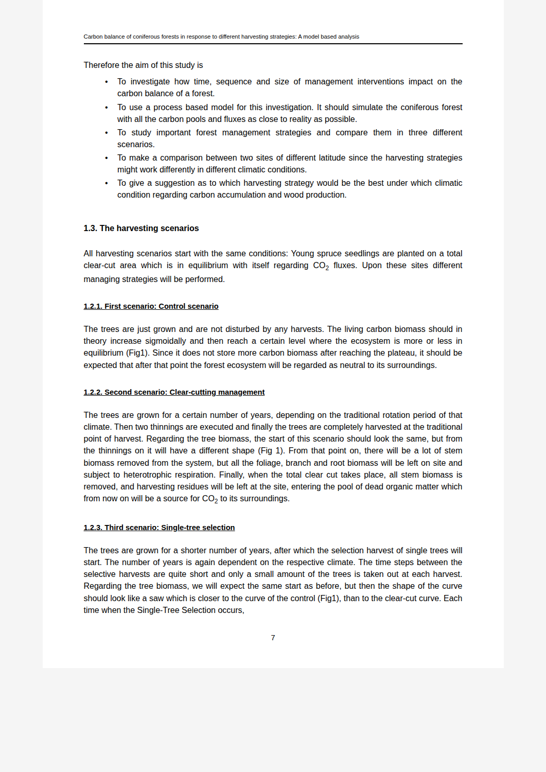Carbon balance of coniferous forests in response to different harvesting strategies: A model based analysis
Therefore the aim of this study is
To investigate how time, sequence and size of management interventions impact on the carbon balance of a forest.
To use a process based model for this investigation. It should simulate the coniferous forest with all the carbon pools and fluxes as close to reality as possible.
To study important forest management strategies and compare them in three different scenarios.
To make a comparison between two sites of different latitude since the harvesting strategies might work differently in different climatic conditions.
To give a suggestion as to which harvesting strategy would be the best under which climatic condition regarding carbon accumulation and wood production.
1.3. The harvesting scenarios
All harvesting scenarios start with the same conditions: Young spruce seedlings are planted on a total clear-cut area which is in equilibrium with itself regarding CO2 fluxes. Upon these sites different managing strategies will be performed.
1.2.1. First scenario: Control scenario
The trees are just grown and are not disturbed by any harvests. The living carbon biomass should in theory increase sigmoidally and then reach a certain level where the ecosystem is more or less in equilibrium (Fig1). Since it does not store more carbon biomass after reaching the plateau, it should be expected that after that point the forest ecosystem will be regarded as neutral to its surroundings.
1.2.2. Second scenario: Clear-cutting management
The trees are grown for a certain number of years, depending on the traditional rotation period of that climate. Then two thinnings are executed and finally the trees are completely harvested at the traditional point of harvest. Regarding the tree biomass, the start of this scenario should look the same, but from the thinnings on it will have a different shape (Fig 1). From that point on, there will be a lot of stem biomass removed from the system, but all the foliage, branch and root biomass will be left on site and subject to heterotrophic respiration. Finally, when the total clear cut takes place, all stem biomass is removed, and harvesting residues will be left at the site, entering the pool of dead organic matter which from now on will be a source for CO2 to its surroundings.
1.2.3. Third scenario: Single-tree selection
The trees are grown for a shorter number of years, after which the selection harvest of single trees will start. The number of years is again dependent on the respective climate. The time steps between the selective harvests are quite short and only a small amount of the trees is taken out at each harvest. Regarding the tree biomass, we will expect the same start as before, but then the shape of the curve should look like a saw which is closer to the curve of the control (Fig1), than to the clear-cut curve. Each time when the Single-Tree Selection occurs,
7